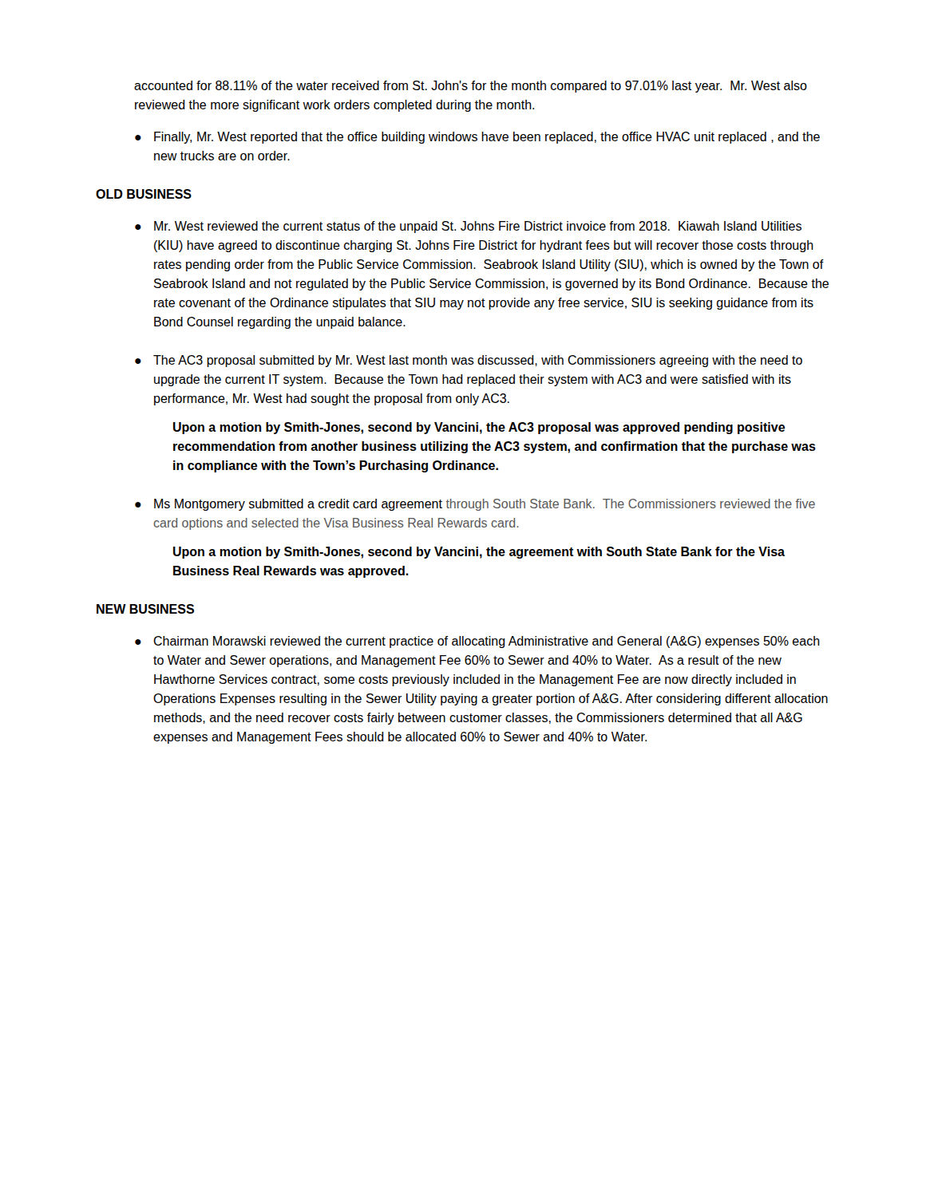accounted for 88.11% of the water received from St. John's for the month compared to 97.01% last year. Mr. West also reviewed the more significant work orders completed during the month.
Finally, Mr. West reported that the office building windows have been replaced, the office HVAC unit replaced , and the new trucks are on order.
OLD BUSINESS
Mr. West reviewed the current status of the unpaid St. Johns Fire District invoice from 2018. Kiawah Island Utilities (KIU) have agreed to discontinue charging St. Johns Fire District for hydrant fees but will recover those costs through rates pending order from the Public Service Commission. Seabrook Island Utility (SIU), which is owned by the Town of Seabrook Island and not regulated by the Public Service Commission, is governed by its Bond Ordinance. Because the rate covenant of the Ordinance stipulates that SIU may not provide any free service, SIU is seeking guidance from its Bond Counsel regarding the unpaid balance.
The AC3 proposal submitted by Mr. West last month was discussed, with Commissioners agreeing with the need to upgrade the current IT system. Because the Town had replaced their system with AC3 and were satisfied with its performance, Mr. West had sought the proposal from only AC3. Upon a motion by Smith-Jones, second by Vancini, the AC3 proposal was approved pending positive recommendation from another business utilizing the AC3 system, and confirmation that the purchase was in compliance with the Town’s Purchasing Ordinance.
Ms Montgomery submitted a credit card agreement through South State Bank. The Commissioners reviewed the five card options and selected the Visa Business Real Rewards card. Upon a motion by Smith-Jones, second by Vancini, the agreement with South State Bank for the Visa Business Real Rewards was approved.
NEW BUSINESS
Chairman Morawski reviewed the current practice of allocating Administrative and General (A&G) expenses 50% each to Water and Sewer operations, and Management Fee 60% to Sewer and 40% to Water. As a result of the new Hawthorne Services contract, some costs previously included in the Management Fee are now directly included in Operations Expenses resulting in the Sewer Utility paying a greater portion of A&G. After considering different allocation methods, and the need recover costs fairly between customer classes, the Commissioners determined that all A&G expenses and Management Fees should be allocated 60% to Sewer and 40% to Water.